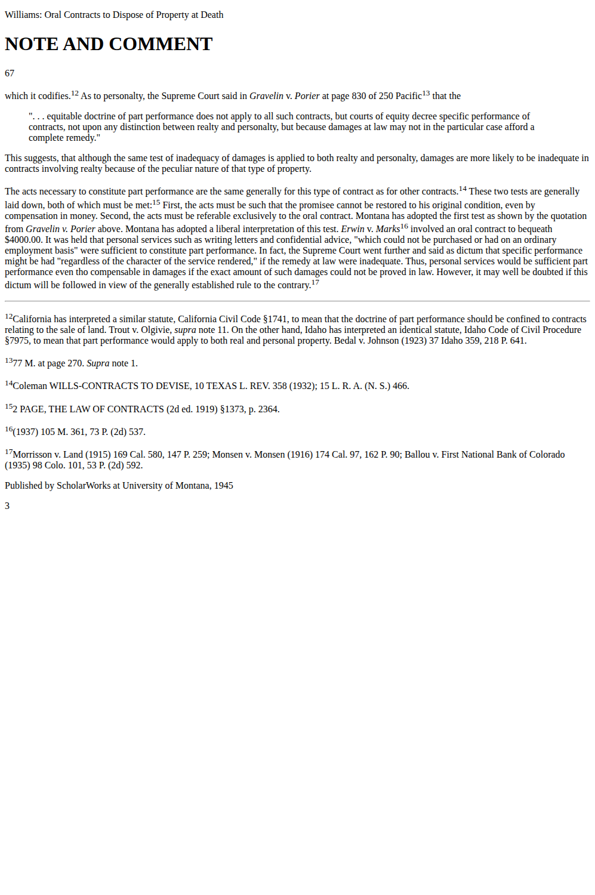Williams: Oral Contracts to Dispose of Property at Death
NOTE AND COMMENT
67
which it codifies.12 As to personalty, the Supreme Court said in Gravelin v. Porier at page 830 of 250 Pacific13 that the
". . . equitable doctrine of part performance does not apply to all such contracts, but courts of equity decree specific performance of contracts, not upon any distinction between realty and personalty, but because damages at law may not in the particular case afford a complete remedy."
This suggests, that although the same test of inadequacy of damages is applied to both realty and personalty, damages are more likely to be inadequate in contracts involving realty because of the peculiar nature of that type of property.
The acts necessary to constitute part performance are the same generally for this type of contract as for other contracts.14 These two tests are generally laid down, both of which must be met:15 First, the acts must be such that the promisee cannot be restored to his original condition, even by compensation in money. Second, the acts must be referable exclusively to the oral contract. Montana has adopted the first test as shown by the quotation from Gravelin v. Porier above. Montana has adopted a liberal interpretation of this test. Erwin v. Marks16 involved an oral contract to bequeath $4000.00. It was held that personal services such as writing letters and confidential advice, "which could not be purchased or had on an ordinary employment basis" were sufficient to constitute part performance. In fact, the Supreme Court went further and said as dictum that specific performance might be had "regardless of the character of the service rendered," if the remedy at law were inadequate. Thus, personal services would be sufficient part performance even tho compensable in damages if the exact amount of such damages could not be proved in law. However, it may well be doubted if this dictum will be followed in view of the generally established rule to the contrary.17
12California has interpreted a similar statute, California Civil Code §1741, to mean that the doctrine of part performance should be confined to contracts relating to the sale of land. Trout v. Olgivie, supra note 11. On the other hand, Idaho has interpreted an identical statute, Idaho Code of Civil Procedure §7975, to mean that part performance would apply to both real and personal property. Bedal v. Johnson (1923) 37 Idaho 359, 218 P. 641.
1377 M. at page 270. Supra note 1.
14Coleman WILLS-CONTRACTS TO DEVISE, 10 TEXAS L. REV. 358 (1932); 15 L. R. A. (N. S.) 466.
152 PAGE, THE LAW OF CONTRACTS (2d ed. 1919) §1373, p. 2364.
16(1937) 105 M. 361, 73 P. (2d) 537.
17Morrisson v. Land (1915) 169 Cal. 580, 147 P. 259; Monsen v. Monsen (1916) 174 Cal. 97, 162 P. 90; Ballou v. First National Bank of Colorado (1935) 98 Colo. 101, 53 P. (2d) 592.
Published by ScholarWorks at University of Montana, 1945
3